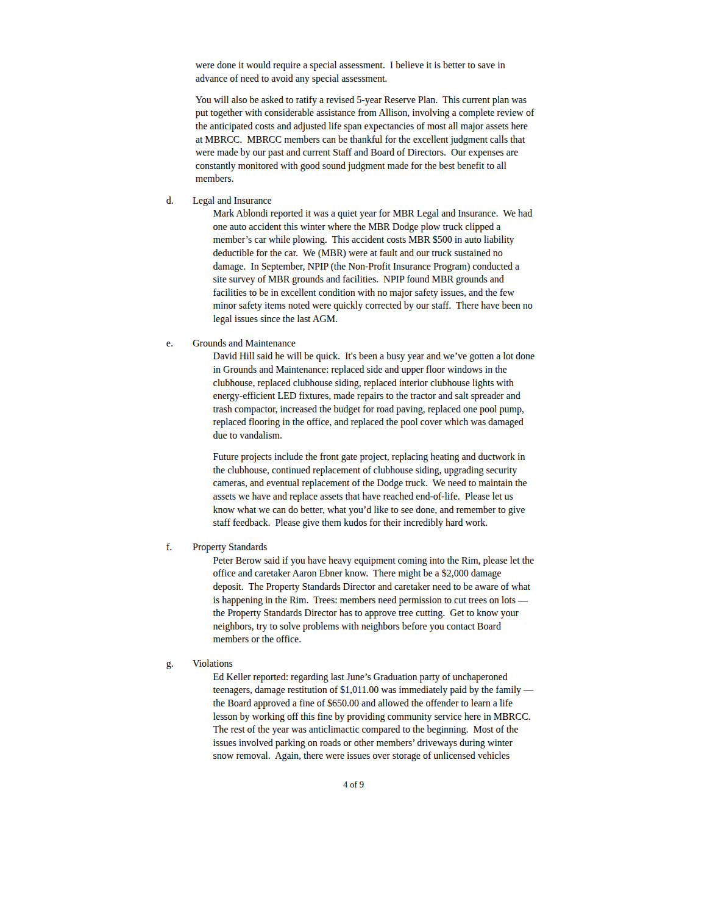were done it would require a special assessment. I believe it is better to save in advance of need to avoid any special assessment.
You will also be asked to ratify a revised 5-year Reserve Plan. This current plan was put together with considerable assistance from Allison, involving a complete review of the anticipated costs and adjusted life span expectancies of most all major assets here at MBRCC. MBRCC members can be thankful for the excellent judgment calls that were made by our past and current Staff and Board of Directors. Our expenses are constantly monitored with good sound judgment made for the best benefit to all members.
d. Legal and Insurance
Mark Ablondi reported it was a quiet year for MBR Legal and Insurance. We had one auto accident this winter where the MBR Dodge plow truck clipped a member’s car while plowing. This accident costs MBR $500 in auto liability deductible for the car. We (MBR) were at fault and our truck sustained no damage. In September, NPIP (the Non-Profit Insurance Program) conducted a site survey of MBR grounds and facilities. NPIP found MBR grounds and facilities to be in excellent condition with no major safety issues, and the few minor safety items noted were quickly corrected by our staff. There have been no legal issues since the last AGM.
e. Grounds and Maintenance
David Hill said he will be quick. It's been a busy year and we’ve gotten a lot done in Grounds and Maintenance: replaced side and upper floor windows in the clubhouse, replaced clubhouse siding, replaced interior clubhouse lights with energy-efficient LED fixtures, made repairs to the tractor and salt spreader and trash compactor, increased the budget for road paving, replaced one pool pump, replaced flooring in the office, and replaced the pool cover which was damaged due to vandalism.
Future projects include the front gate project, replacing heating and ductwork in the clubhouse, continued replacement of clubhouse siding, upgrading security cameras, and eventual replacement of the Dodge truck. We need to maintain the assets we have and replace assets that have reached end-of-life. Please let us know what we can do better, what you’d like to see done, and remember to give staff feedback. Please give them kudos for their incredibly hard work.
f. Property Standards
Peter Berow said if you have heavy equipment coming into the Rim, please let the office and caretaker Aaron Ebner know. There might be a $2,000 damage deposit. The Property Standards Director and caretaker need to be aware of what is happening in the Rim. Trees: members need permission to cut trees on lots — the Property Standards Director has to approve tree cutting. Get to know your neighbors, try to solve problems with neighbors before you contact Board members or the office.
g. Violations
Ed Keller reported: regarding last June’s Graduation party of unchaperoned teenagers, damage restitution of $1,011.00 was immediately paid by the family — the Board approved a fine of $650.00 and allowed the offender to learn a life lesson by working off this fine by providing community service here in MBRCC. The rest of the year was anticlimactic compared to the beginning. Most of the issues involved parking on roads or other members’ driveways during winter snow removal. Again, there were issues over storage of unlicensed vehicles
4 of 9